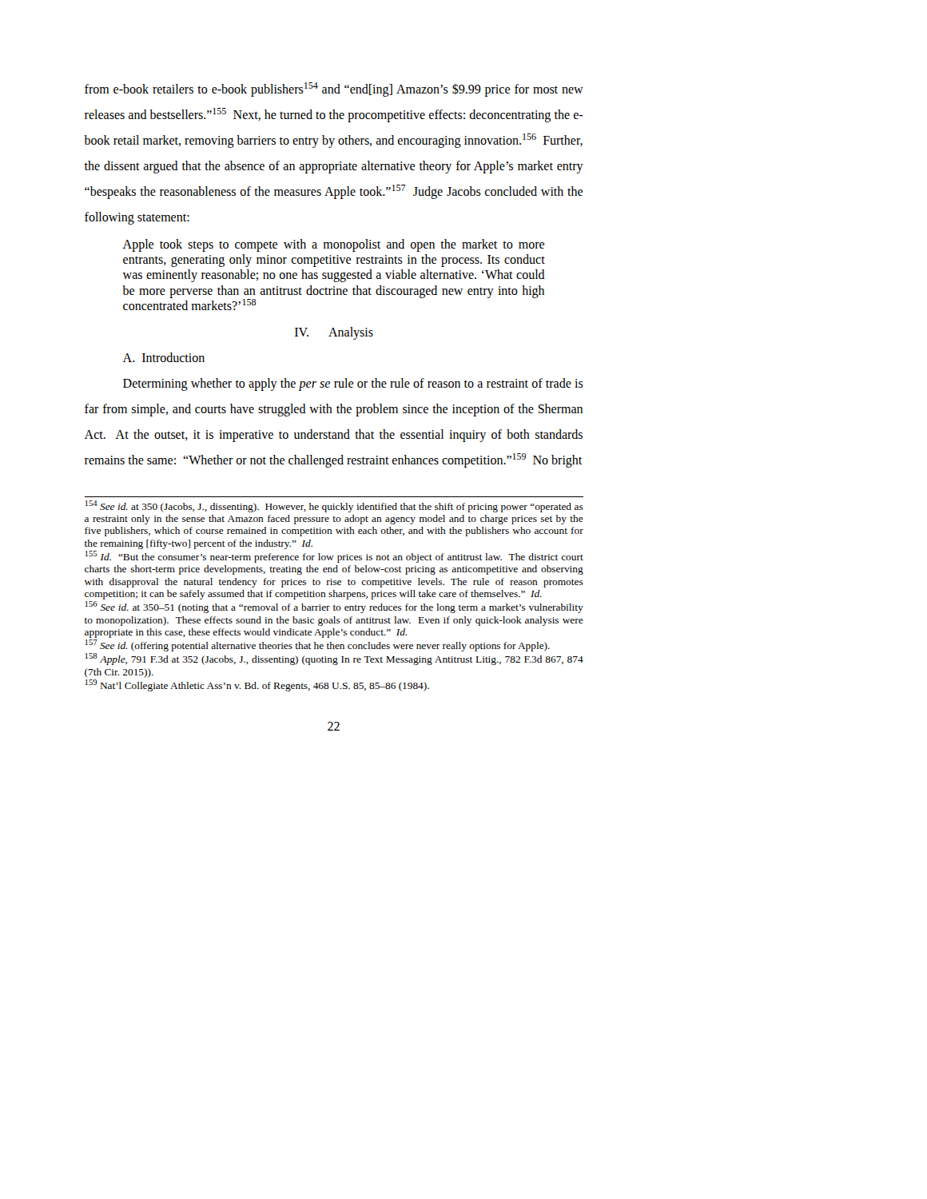from e-book retailers to e-book publishers154 and “end[ing] Amazon’s $9.99 price for most new releases and bestsellers.”155 Next, he turned to the procompetitive effects: deconcentrating the e-book retail market, removing barriers to entry by others, and encouraging innovation.156 Further, the dissent argued that the absence of an appropriate alternative theory for Apple’s market entry “bespeaks the reasonableness of the measures Apple took.”157 Judge Jacobs concluded with the following statement:
Apple took steps to compete with a monopolist and open the market to more entrants, generating only minor competitive restraints in the process. Its conduct was eminently reasonable; no one has suggested a viable alternative. ‘What could be more perverse than an antitrust doctrine that discouraged new entry into high concentrated markets?’158
IV. Analysis
A. Introduction
Determining whether to apply the per se rule or the rule of reason to a restraint of trade is far from simple, and courts have struggled with the problem since the inception of the Sherman Act. At the outset, it is imperative to understand that the essential inquiry of both standards remains the same: “Whether or not the challenged restraint enhances competition.”159 No bright
154 See id. at 350 (Jacobs, J., dissenting). However, he quickly identified that the shift of pricing power “operated as a restraint only in the sense that Amazon faced pressure to adopt an agency model and to charge prices set by the five publishers, which of course remained in competition with each other, and with the publishers who account for the remaining [fifty-two] percent of the industry.” Id.
155 Id. “But the consumer’s near-term preference for low prices is not an object of antitrust law. The district court charts the short-term price developments, treating the end of below-cost pricing as anticompetitive and observing with disapproval the natural tendency for prices to rise to competitive levels. The rule of reason promotes competition; it can be safely assumed that if competition sharpens, prices will take care of themselves.” Id.
156 See id. at 350–51 (noting that a “removal of a barrier to entry reduces for the long term a market’s vulnerability to monopolization). These effects sound in the basic goals of antitrust law. Even if only quick-look analysis were appropriate in this case, these effects would vindicate Apple’s conduct.” Id.
157 See id. (offering potential alternative theories that he then concludes were never really options for Apple).
158 Apple, 791 F.3d at 352 (Jacobs, J., dissenting) (quoting In re Text Messaging Antitrust Litig., 782 F.3d 867, 874 (7th Cir. 2015)).
159 Nat’l Collegiate Athletic Ass’n v. Bd. of Regents, 468 U.S. 85, 85–86 (1984).
22